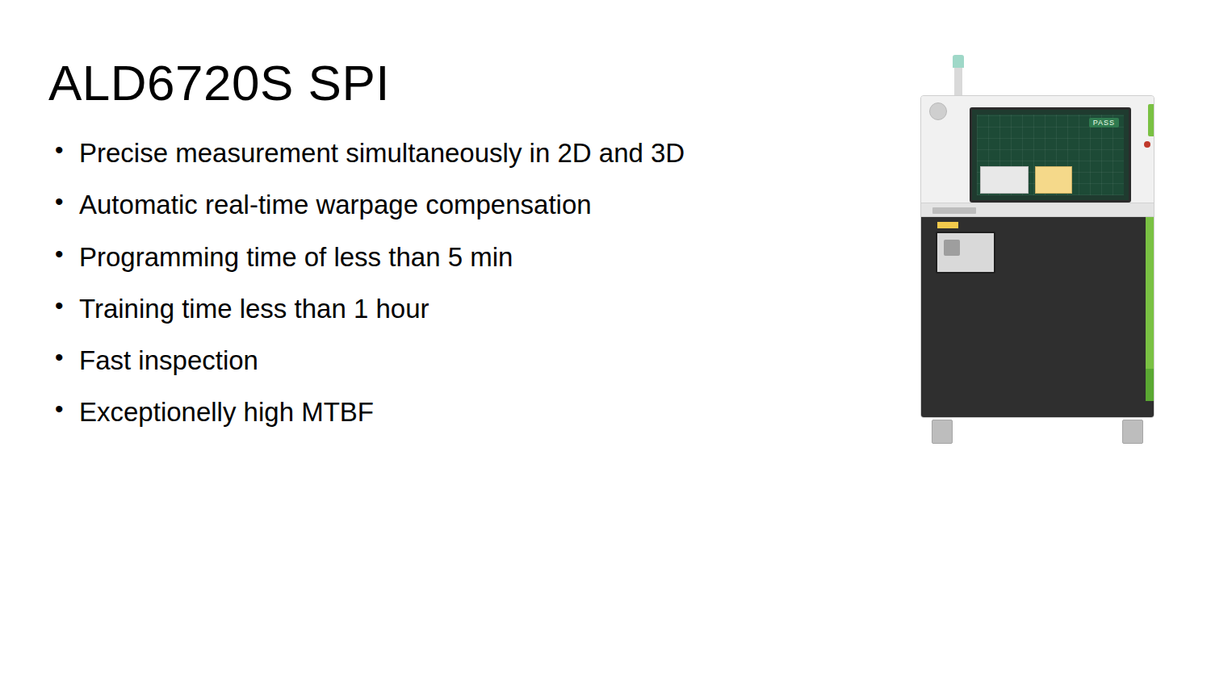ALD6720S SPI
Precise measurement simultaneously in 2D and 3D
Automatic real-time warpage compensation
Programming time of less than 5 min
Training time less than 1 hour
Fast inspection
Exceptionelly high MTBF
PASS